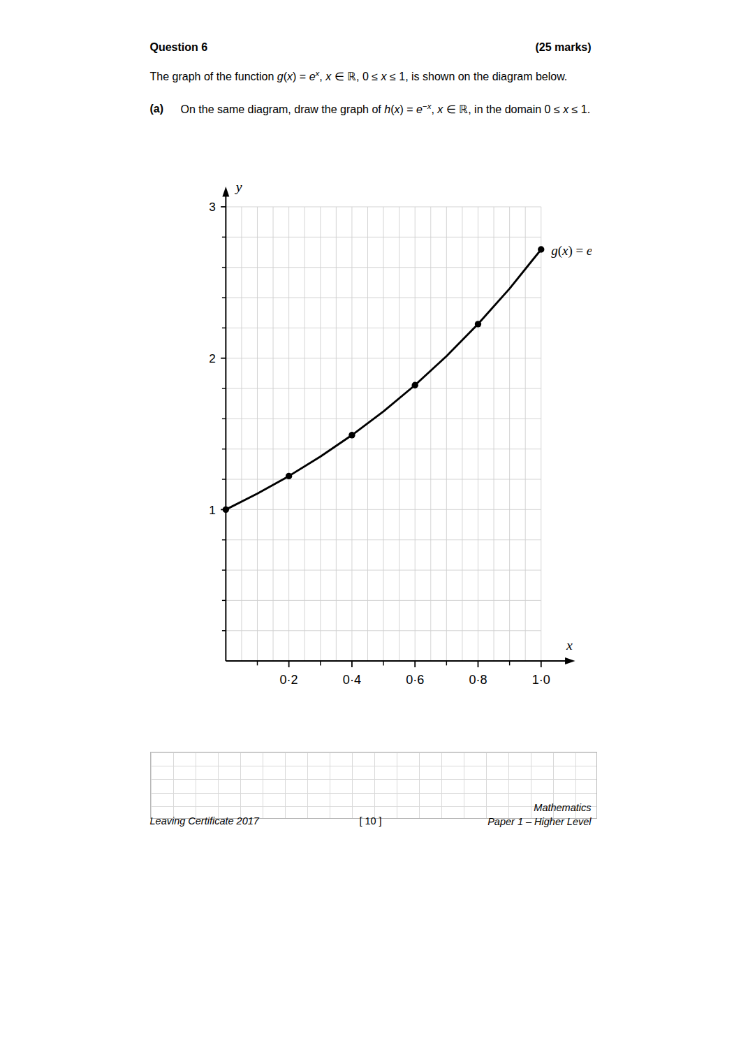Question 6 (25 marks)
The graph of the function g(x) = ex, x ∈ ℝ, 0 ≤ x ≤ 1, is shown on the diagram below.
(a)
On the same diagram, draw the graph of h(x) = e−x, x ∈ ℝ, in the domain 0 ≤ x ≤ 1.
Graph coordinate mapping: x = 0 -> px 120 ; x = 1.0 -> px 620 (500 px per 1.0 unit, 100 px per 0.2) y = 0 -> px 800 ; y = 3 -> px 80 (240 px per unit) y x 1 2 3 0·2 0·4 0·6 0·8 1·0 sampled points: (0,1) (0.1,1.1052) (0.2,1.2214) (0.3,1.3499) (0.4,1.4918) (0.5,1.6487) (0.6,1.8221) (0.7,2.0138) (0.8,2.2255) (0.9,2.4596) (1,2.7183) g(x) = ex
Leaving Certificate 2017
[ 10 ]
Mathematics
Paper 1 – Higher Level